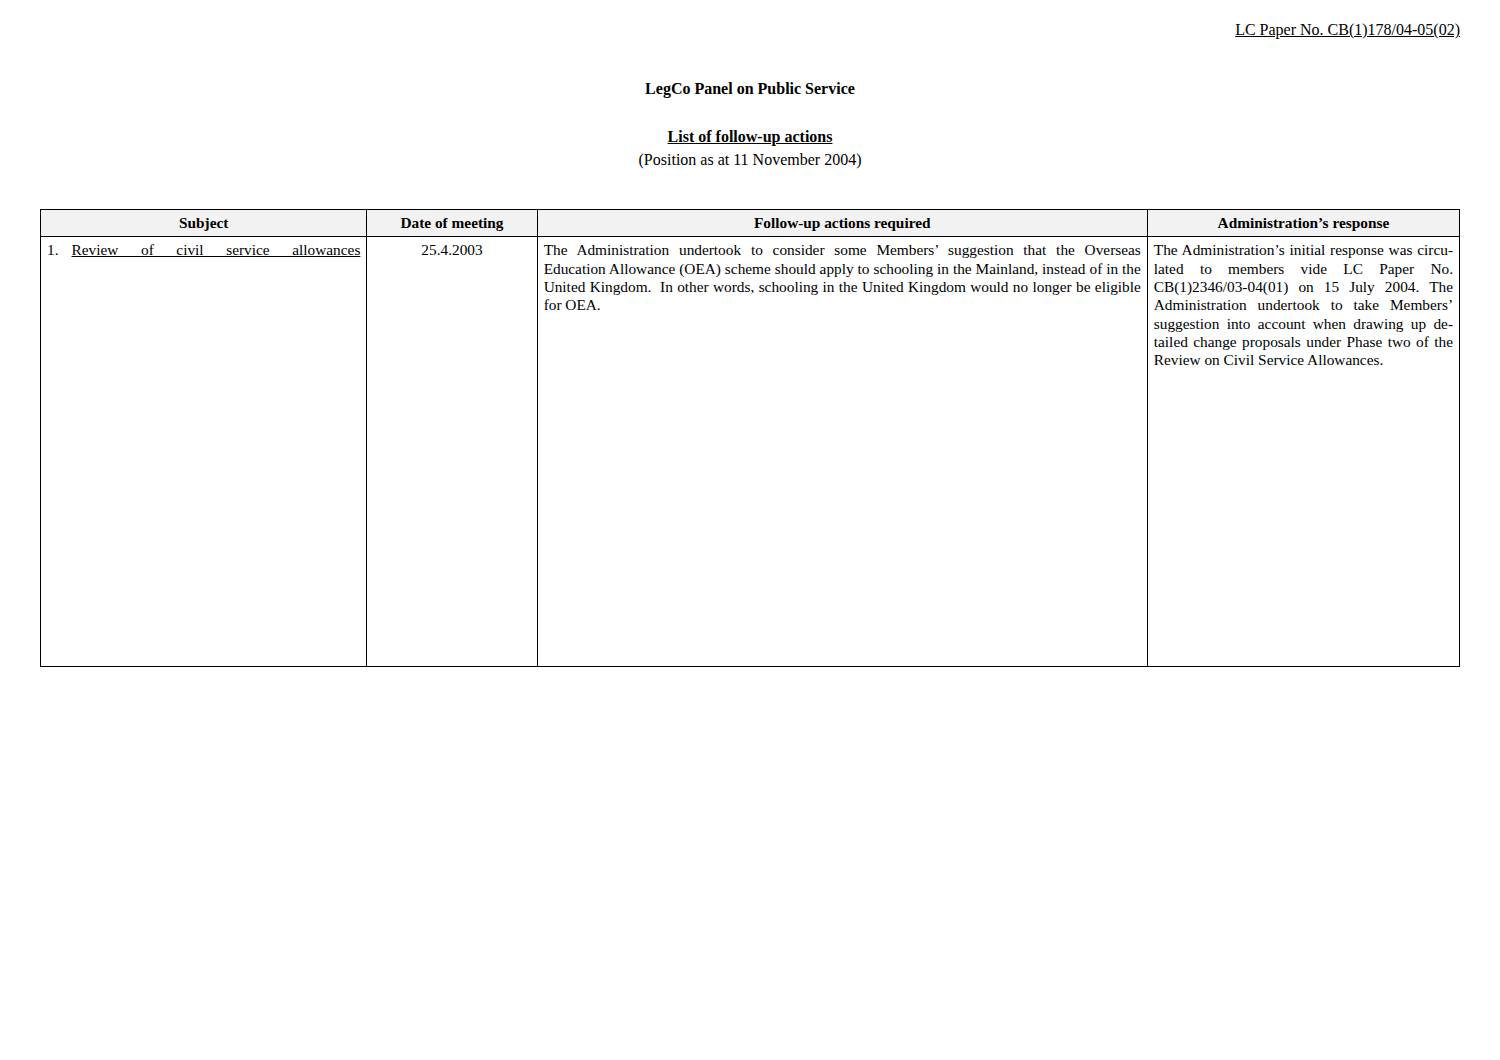LC Paper No. CB(1)178/04-05(02)
LegCo Panel on Public Service
List of follow-up actions
(Position as at 11 November 2004)
| Subject | Date of meeting | Follow-up actions required | Administration’s response |
| --- | --- | --- | --- |
| 1. Review of civil service allowances | 25.4.2003 | The Administration undertook to consider some Members’ suggestion that the Overseas Education Allowance (OEA) scheme should apply to schooling in the Mainland, instead of in the United Kingdom. In other words, schooling in the United Kingdom would no longer be eligible for OEA. | The Administration’s initial response was circulated to members vide LC Paper No. CB(1)2346/03-04(01) on 15 July 2004. The Administration undertook to take Members’ suggestion into account when drawing up detailed change proposals under Phase two of the Review on Civil Service Allowances. |